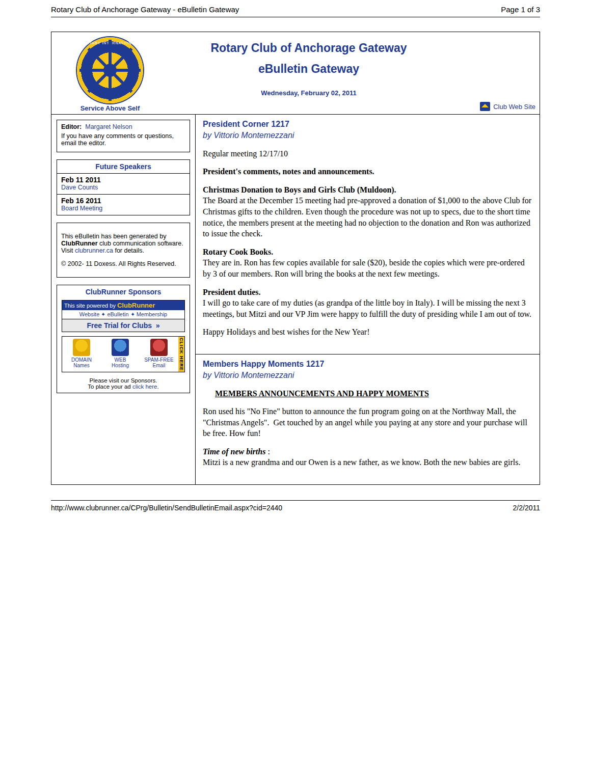Rotary Club of Anchorage Gateway - eBulletin Gateway
Page 1 of 3
ROTARY INTERNATIONAL
Service Above Self
Rotary Club of Anchorage Gateway
eBulletin Gateway
Wednesday, February 02, 2011
Club Web Site
Editor: Margaret Nelson
If you have any comments or questions, email the editor.
Future Speakers
Feb 11 2011
Dave Counts
Feb 16 2011
Board Meeting
This eBulletin has been generated by ClubRunner club communication software. Visit clubrunner.ca for details.
© 2002- 11 Doxess. All Rights Reserved.
ClubRunner Sponsors
This site powered by ClubRunner
Website ✦ eBulletin ✦ Membership
Free Trial for Clubs »
DOMAIN
Names
WEB
Hosting
SPAM-FREE
Email
CLICK HERE
Please visit our Sponsors.
To place your ad click here.
President Corner 1217
by Vittorio Montemezzani
Regular meeting 12/17/10
President's comments, notes and announcements.
Christmas Donation to Boys and Girls Club (Muldoon).
The Board at the December 15 meeting had pre-approved a donation of $1,000 to the above Club for Christmas gifts to the children. Even though the procedure was not up to specs, due to the short time notice, the members present at the meeting had no objection to the donation and Ron was authorized to issue the check.
Rotary Cook Books.
They are in. Ron has few copies available for sale ($20), beside the copies which were pre-ordered by 3 of our members. Ron will bring the books at the next few meetings.
President duties.
I will go to take care of my duties (as grandpa of the little boy in Italy). I will be missing the next 3 meetings, but Mitzi and our VP Jim were happy to fulfill the duty of presiding while I am out of tow.
Happy Holidays and best wishes for the New Year!
Members Happy Moments 1217
by Vittorio Montemezzani
MEMBERS ANNOUNCEMENTS AND HAPPY MOMENTS
Ron used his "No Fine" button to announce the fun program going on at the Northway Mall, the "Christmas Angels". Get touched by an angel while you paying at any store and your purchase will be free. How fun!
Time of new births :
Mitzi is a new grandma and our Owen is a new father, as we know. Both the new babies are girls.
http://www.clubrunner.ca/CPrg/Bulletin/SendBulletinEmail.aspx?cid=2440
2/2/2011